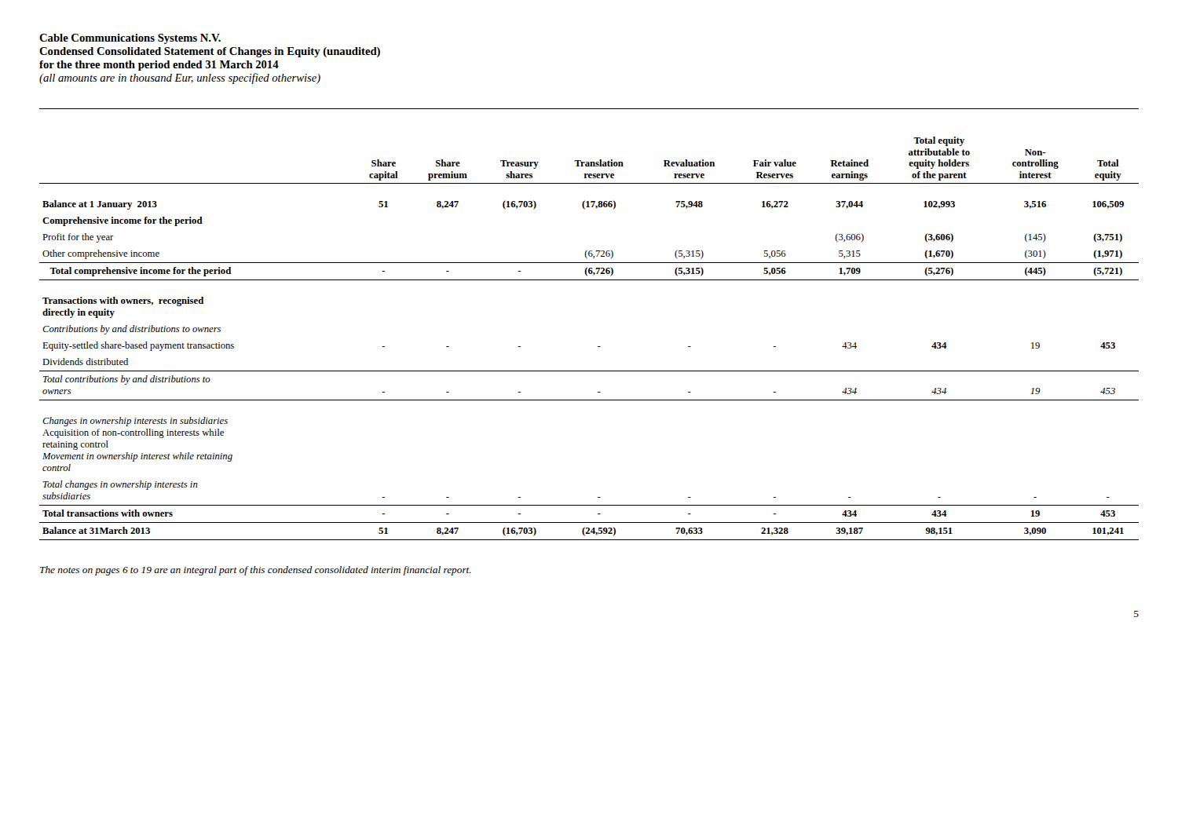Cable Communications Systems N.V.
Condensed Consolidated Statement of Changes in Equity (unaudited)
for the three month period ended 31 March 2014
(all amounts are in thousand Eur, unless specified otherwise)
| | Share capital | Share premium | Treasury shares | Translation reserve | Revaluation reserve | Fair value Reserves | Retained earnings | Total equity attributable to equity holders of the parent | Non- controlling interest | Total equity |
| --- | --- | --- | --- | --- | --- | --- | --- | --- | --- | --- |
| Balance at 1 January 2013 | 51 | 8,247 | (16,703) | (17,866) | 75,948 | 16,272 | 37,044 | 102,993 | 3,516 | 106,509 |
| Comprehensive income for the period | | | | | | | | | | |
| Profit for the year | | | | | | | (3,606) | (3,606) | (145) | (3,751) |
| Other comprehensive income | | | | (6,726) | (5,315) | 5,056 | 5,315 | (1,670) | (301) | (1,971) |
| Total comprehensive income for the period | - | - | - | (6,726) | (5,315) | 5,056 | 1,709 | (5,276) | (445) | (5,721) |
| Transactions with owners, recognised directly in equity | | | | | | | | | | |
| Contributions by and distributions to owners | | | | | | | | | | |
| Equity-settled share-based payment transactions | - | - | - | - | - | - | 434 | 434 | 19 | 453 |
| Dividends distributed | | | | | | | | | | |
| Total contributions by and distributions to owners | - | - | - | - | - | - | 434 | 434 | 19 | 453 |
| Changes in ownership interests in subsidiaries Acquisition of non-controlling interests while retaining control Movement in ownership interest while retaining control | | | | | | | | | | |
| Total changes in ownership interests in subsidiaries | - | - | - | - | - | - | - | - | - | - |
| Total transactions with owners | - | - | - | - | - | - | 434 | 434 | 19 | 453 |
| Balance at 31March 2013 | 51 | 8,247 | (16,703) | (24,592) | 70,633 | 21,328 | 39,187 | 98,151 | 3,090 | 101,241 |
The notes on pages 6 to 19 are an integral part of this condensed consolidated interim financial report.
5